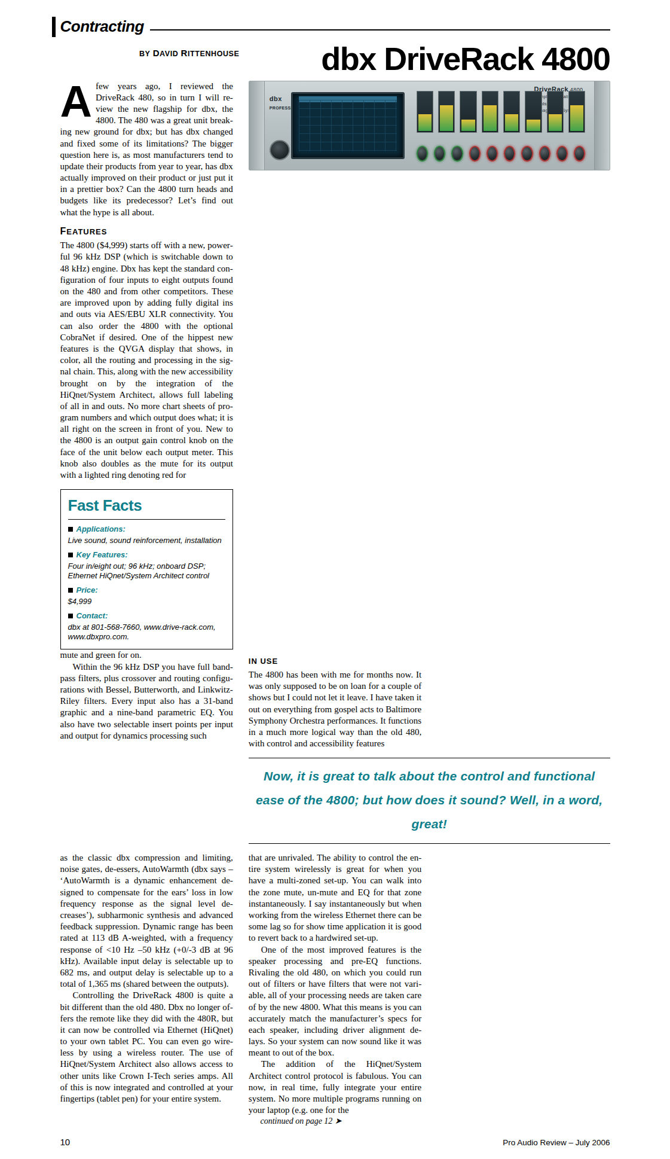Contracting
BY DAVID RITTENHOUSE
dbx DriveRack 4800
A few years ago, I reviewed the DriveRack 480, so in turn I will review the new flagship for dbx, the 4800. The 480 was a great unit breaking new ground for dbx; but has dbx changed and fixed some of its limitations? The bigger question here is, as most manufacturers tend to update their products from year to year, has dbx actually improved on their product or just put it in a prettier box? Can the 4800 turn heads and budgets like its predecessor? Let’s find out what the hype is all about.
FEATURES
The 4800 ($4,999) starts off with a new, powerful 96 kHz DSP (which is switchable down to 48 kHz) engine. Dbx has kept the standard configuration of four inputs to eight outputs found on the 480 and from other competitors. These are improved upon by adding fully digital ins and outs via AES/EBU XLR connectivity. You can also order the 4800 with the optional CobraNet if desired. One of the hippest new features is the QVGA display that shows, in color, all the routing and processing in the signal chain. This, along with the new accessibility brought on by the integration of the HiQnet/System Architect, allows full labeling of all in and outs. No more chart sheets of program numbers and which output does what; it is all right on the screen in front of you. New to the 4800 is an output gain control knob on the face of the unit below each output meter. This knob also doubles as the mute for its output with a lighted ring denoting red for
Fast Facts
Applications:
Live sound, sound reinforcement, installation
Key Features:
Four in/eight out; 96 kHz; onboard DSP; Ethernet HiQnet/System Architect control
Price:
$4,999
Contact:
dbx at 801-568-7660, www.drive-rack.com, www.dbxpro.com.
dbx
PROFESSIONAL PRODUCTS
DriveRack 4800
Complete Equalization
Loudspeaker
Management System
mute and green for on.
Within the 96 kHz DSP you have full band-pass filters, plus crossover and routing configurations with Bessel, Butterworth, and Linkwitz-Riley filters. Every input also has a 31-band graphic and a nine-band parametric EQ. You also have two selectable insert points per input and output for dynamics processing such
IN USE
The 4800 has been with me for months now. It was only supposed to be on loan for a couple of shows but I could not let it leave. I have taken it out on everything from gospel acts to Baltimore Symphony Orchestra performances. It functions in a much more logical way than the old 480, with control and accessibility features
Now, it is great to talk about the control and functional ease of the 4800; but how does it sound? Well, in a word, great!
as the classic dbx compression and limiting, noise gates, de-essers, AutoWarmth (dbx says – ‘AutoWarmth is a dynamic enhancement designed to compensate for the ears’ loss in low frequency response as the signal level decreases’), subharmonic synthesis and advanced feedback suppression. Dynamic range has been rated at 113 dB A-weighted, with a frequency response of <10 Hz –50 kHz (+0/-3 dB at 96 kHz). Available input delay is selectable up to 682 ms, and output delay is selectable up to a total of 1,365 ms (shared between the outputs).
Controlling the DriveRack 4800 is quite a bit different than the old 480. Dbx no longer offers the remote like they did with the 480R, but it can now be controlled via Ethernet (HiQnet) to your own tablet PC. You can even go wireless by using a wireless router. The use of HiQnet/System Architect also allows access to other units like Crown I-Tech series amps. All of this is now integrated and controlled at your fingertips (tablet pen) for your entire system.
that are unrivaled. The ability to control the entire system wirelessly is great for when you have a multi-zoned set-up. You can walk into the zone mute, un-mute and EQ for that zone instantaneously. I say instantaneously but when working from the wireless Ethernet there can be some lag so for show time application it is good to revert back to a hardwired set-up.
One of the most improved features is the speaker processing and pre-EQ functions. Rivaling the old 480, on which you could run out of filters or have filters that were not variable, all of your processing needs are taken care of by the new 4800. What this means is you can accurately match the manufacturer’s specs for each speaker, including driver alignment delays. So your system can now sound like it was meant to out of the box.
The addition of the HiQnet/System Architect control protocol is fabulous. You can now, in real time, fully integrate your entire system. No more multiple programs running on your laptop (e.g. one for the
continued on page 12 ➤
10
Pro Audio Review – July 2006